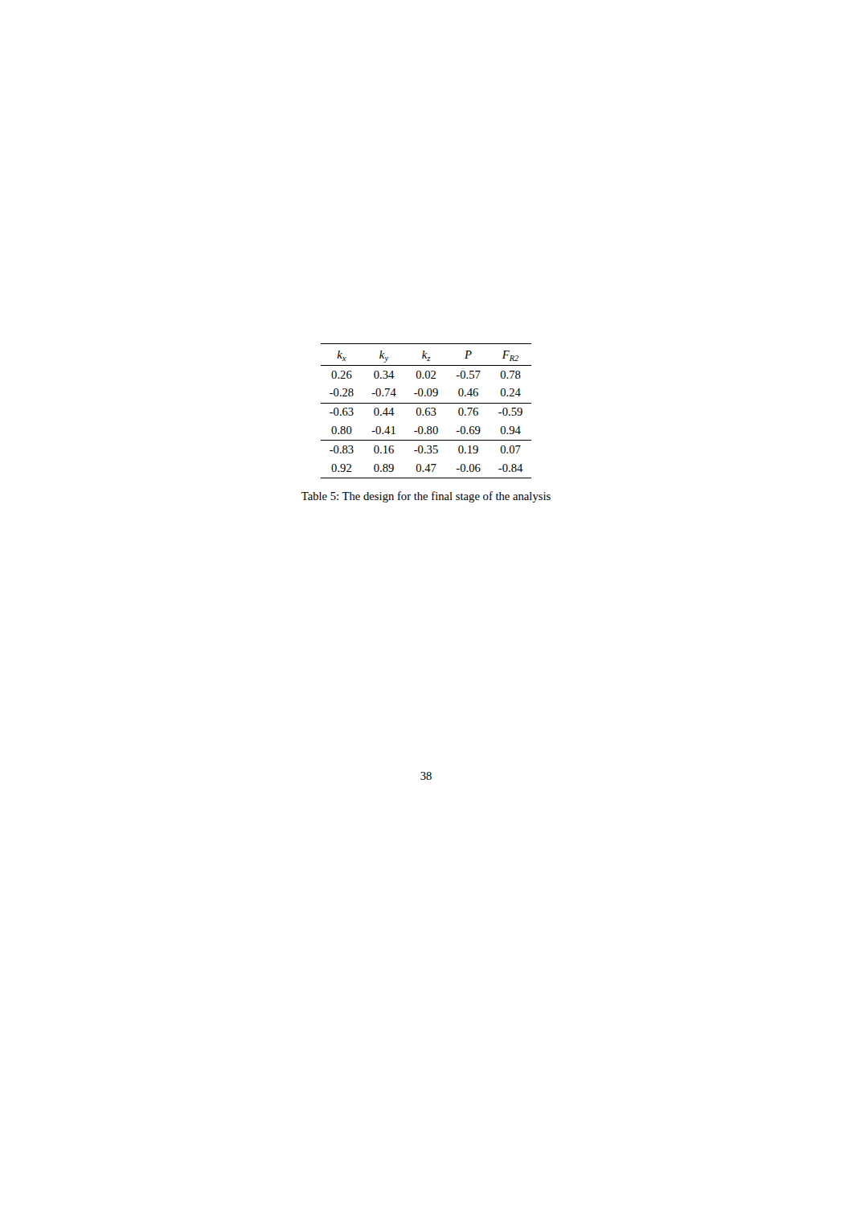| k x | k y | k z | P | F R2 |
| --- | --- | --- | --- | --- |
| 0.26 | 0.34 | 0.02 | -0.57 | 0.78 |
| -0.28 | -0.74 | -0.09 | 0.46 | 0.24 |
| -0.63 | 0.44 | 0.63 | 0.76 | -0.59 |
| 0.80 | -0.41 | -0.80 | -0.69 | 0.94 |
| -0.83 | 0.16 | -0.35 | 0.19 | 0.07 |
| 0.92 | 0.89 | 0.47 | -0.06 | -0.84 |
Table 5: The design for the final stage of the analysis
38